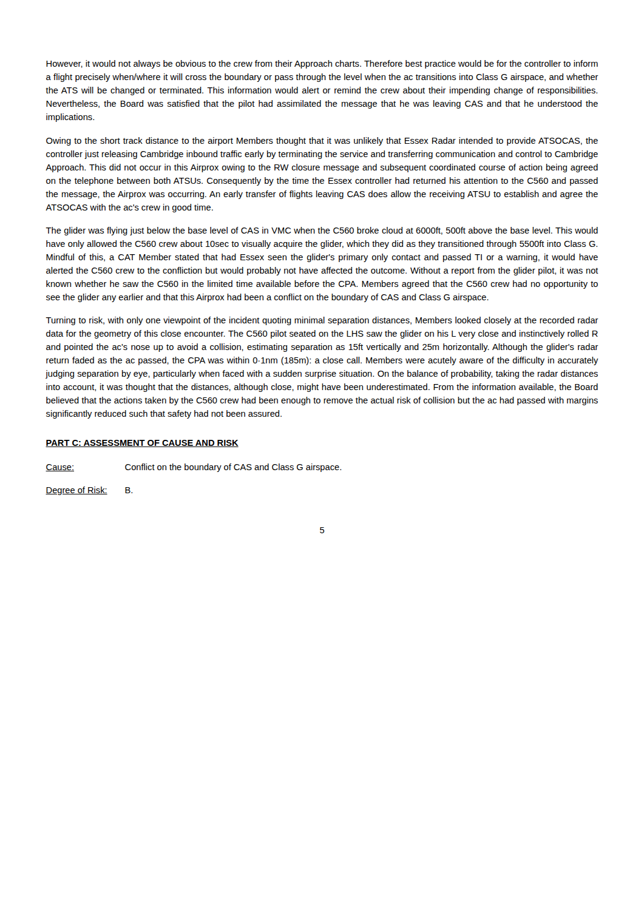However, it would not always be obvious to the crew from their Approach charts. Therefore best practice would be for the controller to inform a flight precisely when/where it will cross the boundary or pass through the level when the ac transitions into Class G airspace, and whether the ATS will be changed or terminated. This information would alert or remind the crew about their impending change of responsibilities. Nevertheless, the Board was satisfied that the pilot had assimilated the message that he was leaving CAS and that he understood the implications.
Owing to the short track distance to the airport Members thought that it was unlikely that Essex Radar intended to provide ATSOCAS, the controller just releasing Cambridge inbound traffic early by terminating the service and transferring communication and control to Cambridge Approach. This did not occur in this Airprox owing to the RW closure message and subsequent coordinated course of action being agreed on the telephone between both ATSUs. Consequently by the time the Essex controller had returned his attention to the C560 and passed the message, the Airprox was occurring. An early transfer of flights leaving CAS does allow the receiving ATSU to establish and agree the ATSOCAS with the ac's crew in good time.
The glider was flying just below the base level of CAS in VMC when the C560 broke cloud at 6000ft, 500ft above the base level. This would have only allowed the C560 crew about 10sec to visually acquire the glider, which they did as they transitioned through 5500ft into Class G. Mindful of this, a CAT Member stated that had Essex seen the glider's primary only contact and passed TI or a warning, it would have alerted the C560 crew to the confliction but would probably not have affected the outcome. Without a report from the glider pilot, it was not known whether he saw the C560 in the limited time available before the CPA. Members agreed that the C560 crew had no opportunity to see the glider any earlier and that this Airprox had been a conflict on the boundary of CAS and Class G airspace.
Turning to risk, with only one viewpoint of the incident quoting minimal separation distances, Members looked closely at the recorded radar data for the geometry of this close encounter. The C560 pilot seated on the LHS saw the glider on his L very close and instinctively rolled R and pointed the ac's nose up to avoid a collision, estimating separation as 15ft vertically and 25m horizontally. Although the glider's radar return faded as the ac passed, the CPA was within 0·1nm (185m): a close call. Members were acutely aware of the difficulty in accurately judging separation by eye, particularly when faced with a sudden surprise situation. On the balance of probability, taking the radar distances into account, it was thought that the distances, although close, might have been underestimated. From the information available, the Board believed that the actions taken by the C560 crew had been enough to remove the actual risk of collision but the ac had passed with margins significantly reduced such that safety had not been assured.
PART C: ASSESSMENT OF CAUSE AND RISK
Cause:
Conflict on the boundary of CAS and Class G airspace.
Degree of Risk:
B.
5